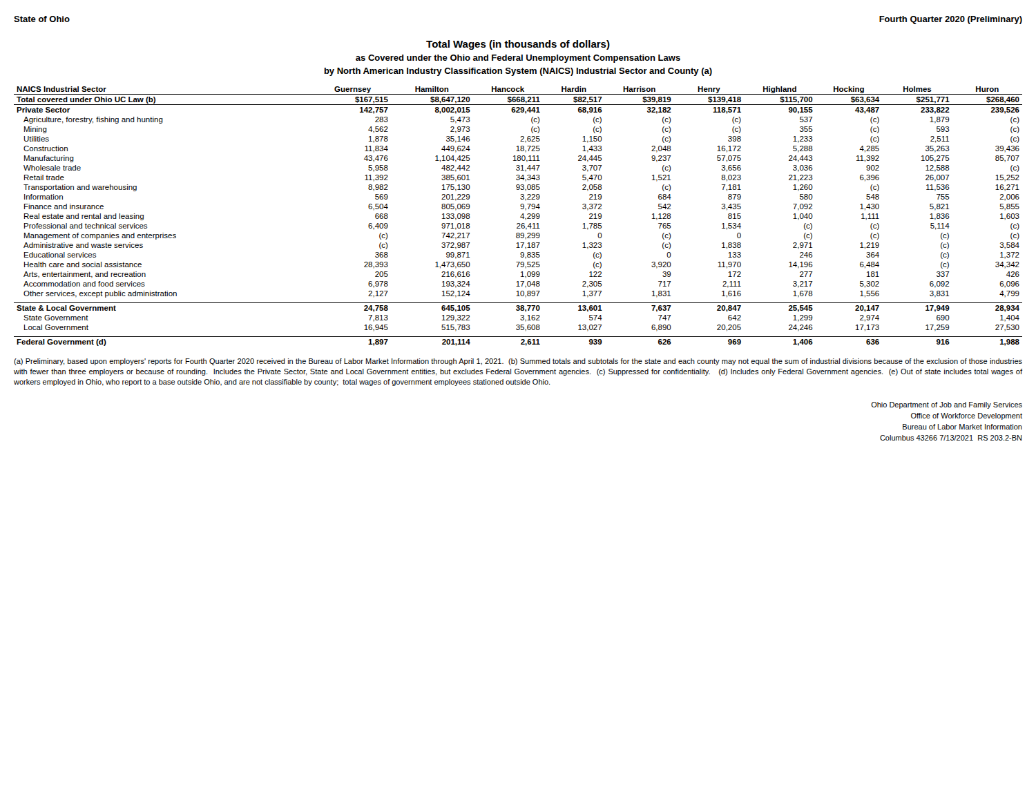State of Ohio
Fourth Quarter 2020 (Preliminary)
Total Wages (in thousands of dollars)
as Covered under the Ohio and Federal Unemployment Compensation Laws
by North American Industry Classification System (NAICS) Industrial Sector and County (a)
| NAICS Industrial Sector | Guernsey | Hamilton | Hancock | Hardin | Harrison | Henry | Highland | Hocking | Holmes | Huron |
| --- | --- | --- | --- | --- | --- | --- | --- | --- | --- | --- |
| Total covered under Ohio UC Law (b) | $167,515 | $8,647,120 | $668,211 | $82,517 | $39,819 | $139,418 | $115,700 | $63,634 | $251,771 | $268,460 |
| Private Sector | 142,757 | 8,002,015 | 629,441 | 68,916 | 32,182 | 118,571 | 90,155 | 43,487 | 233,822 | 239,526 |
| Agriculture, forestry, fishing and hunting | 283 | 5,473 | (c) | (c) | (c) | (c) | 537 | (c) | 1,879 | (c) |
| Mining | 4,562 | 2,973 | (c) | (c) | (c) | (c) | 355 | (c) | 593 | (c) |
| Utilities | 1,878 | 35,146 | 2,625 | 1,150 | (c) | 398 | 1,233 | (c) | 2,511 | (c) |
| Construction | 11,834 | 449,624 | 18,725 | 1,433 | 2,048 | 16,172 | 5,288 | 4,285 | 35,263 | 39,436 |
| Manufacturing | 43,476 | 1,104,425 | 180,111 | 24,445 | 9,237 | 57,075 | 24,443 | 11,392 | 105,275 | 85,707 |
| Wholesale trade | 5,958 | 482,442 | 31,447 | 3,707 | (c) | 3,656 | 3,036 | 902 | 12,588 | (c) |
| Retail trade | 11,392 | 385,601 | 34,343 | 5,470 | 1,521 | 8,023 | 21,223 | 6,396 | 26,007 | 15,252 |
| Transportation and warehousing | 8,982 | 175,130 | 93,085 | 2,058 | (c) | 7,181 | 1,260 | (c) | 11,536 | 16,271 |
| Information | 569 | 201,229 | 3,229 | 219 | 684 | 879 | 580 | 548 | 755 | 2,006 |
| Finance and insurance | 6,504 | 805,069 | 9,794 | 3,372 | 542 | 3,435 | 7,092 | 1,430 | 5,821 | 5,855 |
| Real estate and rental and leasing | 668 | 133,098 | 4,299 | 219 | 1,128 | 815 | 1,040 | 1,111 | 1,836 | 1,603 |
| Professional and technical services | 6,409 | 971,018 | 26,411 | 1,785 | 765 | 1,534 | (c) | (c) | 5,114 | (c) |
| Management of companies and enterprises | (c) | 742,217 | 89,299 | 0 | (c) | 0 | (c) | (c) | (c) | (c) |
| Administrative and waste services | (c) | 372,987 | 17,187 | 1,323 | (c) | 1,838 | 2,971 | 1,219 | (c) | 3,584 |
| Educational services | 368 | 99,871 | 9,835 | (c) | 0 | 133 | 246 | 364 | (c) | 1,372 |
| Health care and social assistance | 28,393 | 1,473,650 | 79,525 | (c) | 3,920 | 11,970 | 14,196 | 6,484 | (c) | 34,342 |
| Arts, entertainment, and recreation | 205 | 216,616 | 1,099 | 122 | 39 | 172 | 277 | 181 | 337 | 426 |
| Accommodation and food services | 6,978 | 193,324 | 17,048 | 2,305 | 717 | 2,111 | 3,217 | 5,302 | 6,092 | 6,096 |
| Other services, except public administration | 2,127 | 152,124 | 10,897 | 1,377 | 1,831 | 1,616 | 1,678 | 1,556 | 3,831 | 4,799 |
| State & Local Government | 24,758 | 645,105 | 38,770 | 13,601 | 7,637 | 20,847 | 25,545 | 20,147 | 17,949 | 28,934 |
| State Government | 7,813 | 129,322 | 3,162 | 574 | 747 | 642 | 1,299 | 2,974 | 690 | 1,404 |
| Local Government | 16,945 | 515,783 | 35,608 | 13,027 | 6,890 | 20,205 | 24,246 | 17,173 | 17,259 | 27,530 |
| Federal Government (d) | 1,897 | 201,114 | 2,611 | 939 | 626 | 969 | 1,406 | 636 | 916 | 1,988 |
(a) Preliminary, based upon employers' reports for Fourth Quarter 2020 received in the Bureau of Labor Market Information through April 1, 2021. (b) Summed totals and subtotals for the state and each county may not equal the sum of industrial divisions because of the exclusion of those industries with fewer than three employers or because of rounding. Includes the Private Sector, State and Local Government entities, but excludes Federal Government agencies. (c) Suppressed for confidentiality. (d) Includes only Federal Government agencies. (e) Out of state includes total wages of workers employed in Ohio, who report to a base outside Ohio, and are not classifiable by county; total wages of government employees stationed outside Ohio.
Ohio Department of Job and Family Services
Office of Workforce Development
Bureau of Labor Market Information
Columbus 43266 7/13/2021 RS 203.2-BN